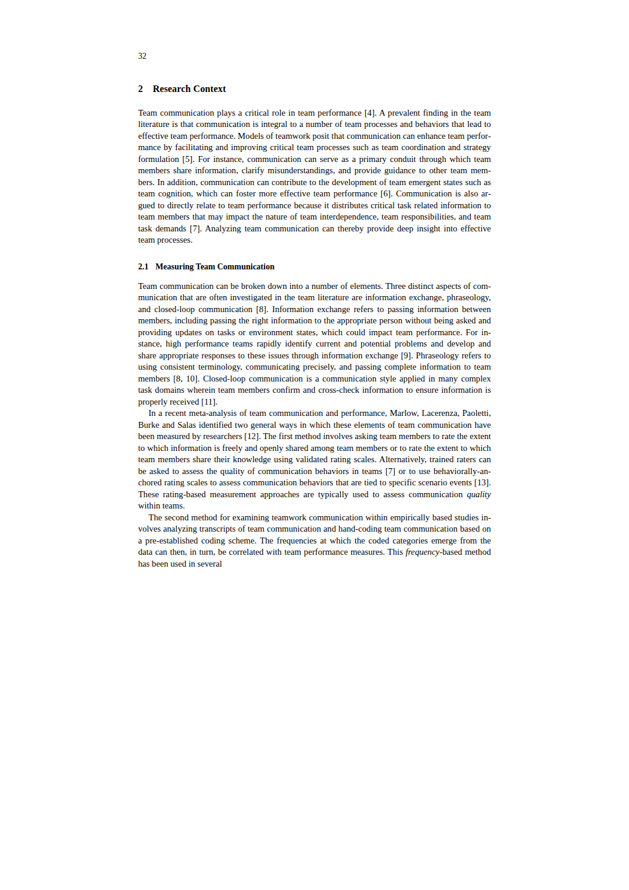32
2 Research Context
Team communication plays a critical role in team performance [4]. A prevalent finding in the team literature is that communication is integral to a number of team processes and behaviors that lead to effective team performance. Models of teamwork posit that communication can enhance team performance by facilitating and improving critical team processes such as team coordination and strategy formulation [5]. For instance, communication can serve as a primary conduit through which team members share information, clarify misunderstandings, and provide guidance to other team members. In addition, communication can contribute to the development of team emergent states such as team cognition, which can foster more effective team performance [6]. Communication is also argued to directly relate to team performance because it distributes critical task related information to team members that may impact the nature of team interdependence, team responsibilities, and team task demands [7]. Analyzing team communication can thereby provide deep insight into effective team processes.
2.1 Measuring Team Communication
Team communication can be broken down into a number of elements. Three distinct aspects of communication that are often investigated in the team literature are information exchange, phraseology, and closed-loop communication [8]. Information exchange refers to passing information between members, including passing the right information to the appropriate person without being asked and providing updates on tasks or environment states, which could impact team performance. For instance, high performance teams rapidly identify current and potential problems and develop and share appropriate responses to these issues through information exchange [9]. Phraseology refers to using consistent terminology, communicating precisely, and passing complete information to team members [8, 10]. Closed-loop communication is a communication style applied in many complex task domains wherein team members confirm and cross-check information to ensure information is properly received [11].
In a recent meta-analysis of team communication and performance, Marlow, Lacerenza, Paoletti, Burke and Salas identified two general ways in which these elements of team communication have been measured by researchers [12]. The first method involves asking team members to rate the extent to which information is freely and openly shared among team members or to rate the extent to which team members share their knowledge using validated rating scales. Alternatively, trained raters can be asked to assess the quality of communication behaviors in teams [7] or to use behaviorally-anchored rating scales to assess communication behaviors that are tied to specific scenario events [13]. These rating-based measurement approaches are typically used to assess communication quality within teams.
The second method for examining teamwork communication within empirically based studies involves analyzing transcripts of team communication and hand-coding team communication based on a pre-established coding scheme. The frequencies at which the coded categories emerge from the data can then, in turn, be correlated with team performance measures. This frequency-based method has been used in several